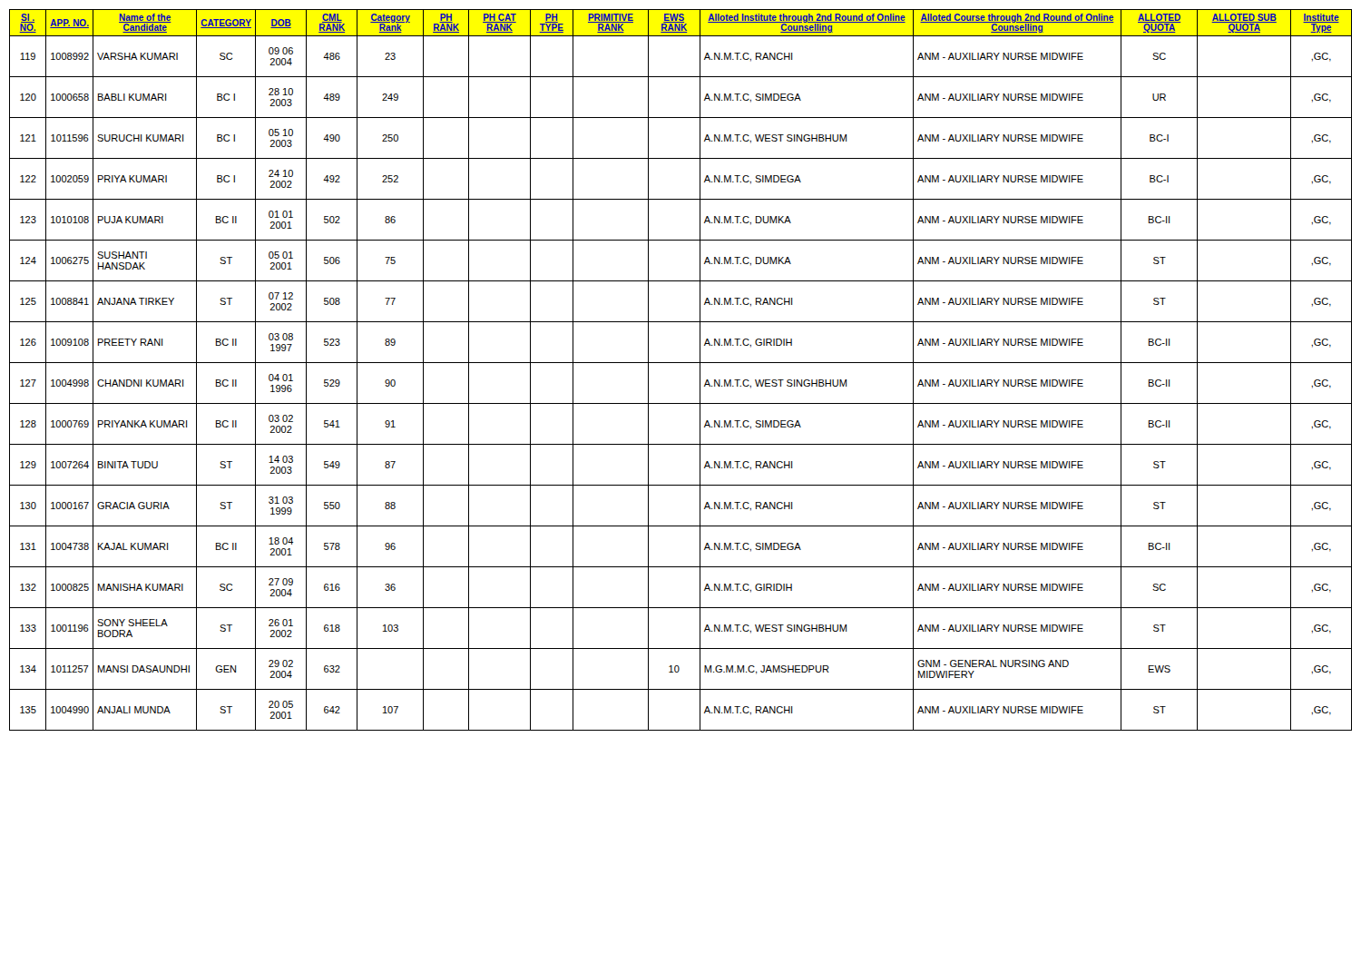| Sl . NO. | APP. NO. | Name of the Candidate | CATEGORY | DOB | CML RANK | Category Rank | PH RANK | PH CAT RANK | PH TYPE | PRIMITIVE RANK | EWS RANK | Alloted Institute through 2nd Round of Online Counselling | Alloted Course through 2nd Round of Online Counselling | ALLOTED QUOTA | ALLOTED SUB QUOTA | Institute Type |
| --- | --- | --- | --- | --- | --- | --- | --- | --- | --- | --- | --- | --- | --- | --- | --- | --- |
| 119 | 1008992 | VARSHA KUMARI | SC | 09 06 2004 | 486 | 23 | | | | | | A.N.M.T.C, RANCHI | ANM - AUXILIARY NURSE MIDWIFE | SC | | ,GC, |
| 120 | 1000658 | BABLI KUMARI | BC I | 28 10 2003 | 489 | 249 | | | | | | A.N.M.T.C, SIMDEGA | ANM - AUXILIARY NURSE MIDWIFE | UR | | ,GC, |
| 121 | 1011596 | SURUCHI KUMARI | BC I | 05 10 2003 | 490 | 250 | | | | | | A.N.M.T.C, WEST SINGHBHUM | ANM - AUXILIARY NURSE MIDWIFE | BC-I | | ,GC, |
| 122 | 1002059 | PRIYA KUMARI | BC I | 24 10 2002 | 492 | 252 | | | | | | A.N.M.T.C, SIMDEGA | ANM - AUXILIARY NURSE MIDWIFE | BC-I | | ,GC, |
| 123 | 1010108 | PUJA KUMARI | BC II | 01 01 2001 | 502 | 86 | | | | | | A.N.M.T.C, DUMKA | ANM - AUXILIARY NURSE MIDWIFE | BC-II | | ,GC, |
| 124 | 1006275 | SUSHANTI HANSDAK | ST | 05 01 2001 | 506 | 75 | | | | | | A.N.M.T.C, DUMKA | ANM - AUXILIARY NURSE MIDWIFE | ST | | ,GC, |
| 125 | 1008841 | ANJANA TIRKEY | ST | 07 12 2002 | 508 | 77 | | | | | | A.N.M.T.C, RANCHI | ANM - AUXILIARY NURSE MIDWIFE | ST | | ,GC, |
| 126 | 1009108 | PREETY RANI | BC II | 03 08 1997 | 523 | 89 | | | | | | A.N.M.T.C, GIRIDIH | ANM - AUXILIARY NURSE MIDWIFE | BC-II | | ,GC, |
| 127 | 1004998 | CHANDNI KUMARI | BC II | 04 01 1996 | 529 | 90 | | | | | | A.N.M.T.C, WEST SINGHBHUM | ANM - AUXILIARY NURSE MIDWIFE | BC-II | | ,GC, |
| 128 | 1000769 | PRIYANKA KUMARI | BC II | 03 02 2002 | 541 | 91 | | | | | | A.N.M.T.C, SIMDEGA | ANM - AUXILIARY NURSE MIDWIFE | BC-II | | ,GC, |
| 129 | 1007264 | BINITA TUDU | ST | 14 03 2003 | 549 | 87 | | | | | | A.N.M.T.C, RANCHI | ANM - AUXILIARY NURSE MIDWIFE | ST | | ,GC, |
| 130 | 1000167 | GRACIA GURIA | ST | 31 03 1999 | 550 | 88 | | | | | | A.N.M.T.C, RANCHI | ANM - AUXILIARY NURSE MIDWIFE | ST | | ,GC, |
| 131 | 1004738 | KAJAL KUMARI | BC II | 18 04 2001 | 578 | 96 | | | | | | A.N.M.T.C, SIMDEGA | ANM - AUXILIARY NURSE MIDWIFE | BC-II | | ,GC, |
| 132 | 1000825 | MANISHA KUMARI | SC | 27 09 2004 | 616 | 36 | | | | | | A.N.M.T.C, GIRIDIH | ANM - AUXILIARY NURSE MIDWIFE | SC | | ,GC, |
| 133 | 1001196 | SONY SHEELA BODRA | ST | 26 01 2002 | 618 | 103 | | | | | | A.N.M.T.C, WEST SINGHBHUM | ANM - AUXILIARY NURSE MIDWIFE | ST | | ,GC, |
| 134 | 1011257 | MANSI DASAUNDHI | GEN | 29 02 2004 | 632 | | | | | | 10 | M.G.M.M.C, JAMSHEDPUR | GNM - GENERAL NURSING AND MIDWIFERY | EWS | | ,GC, |
| 135 | 1004990 | ANJALI MUNDA | ST | 20 05 2001 | 642 | 107 | | | | | | A.N.M.T.C, RANCHI | ANM - AUXILIARY NURSE MIDWIFE | ST | | ,GC, |